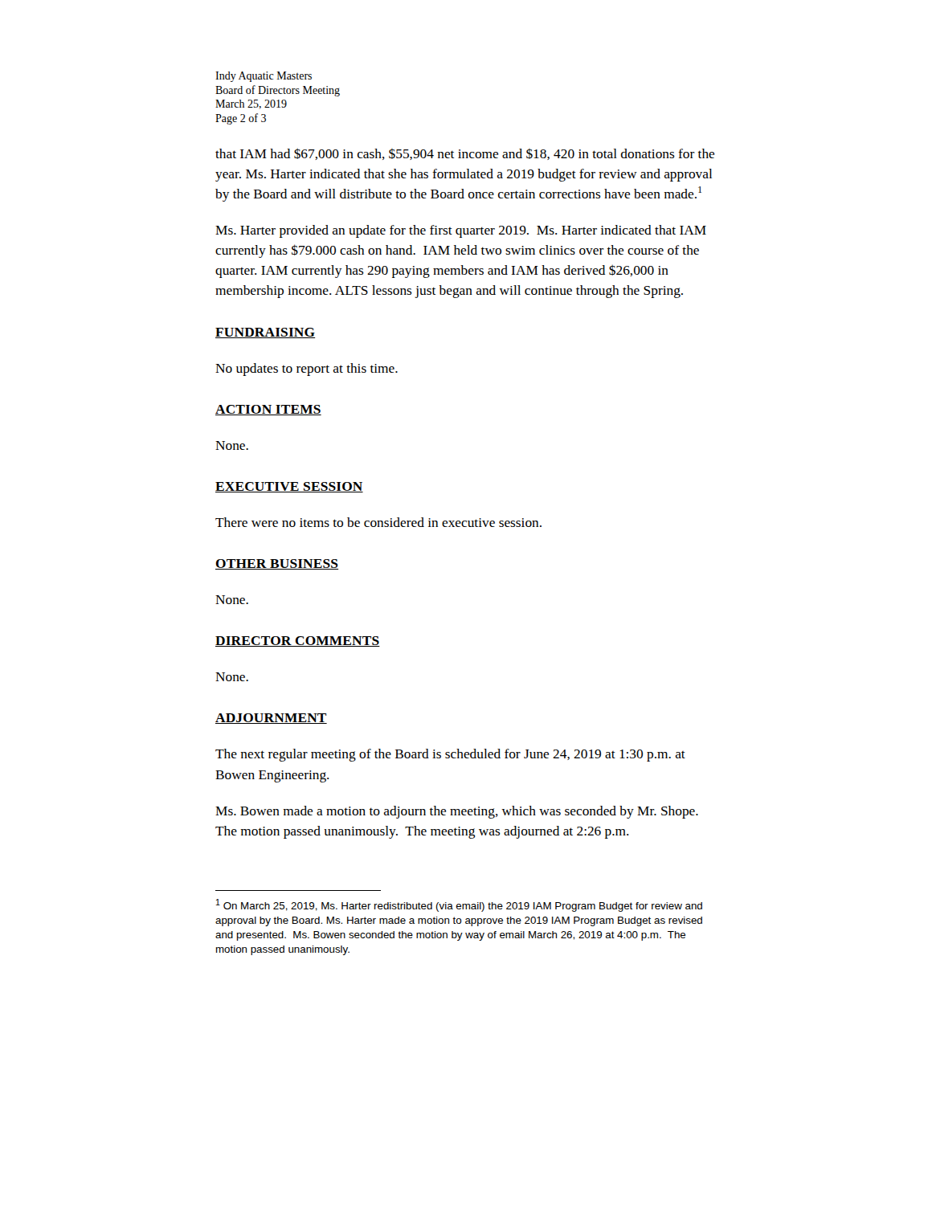Indy Aquatic Masters
Board of Directors Meeting
March 25, 2019
Page 2 of 3
that IAM had $67,000 in cash, $55,904 net income and $18, 420 in total donations for the year. Ms. Harter indicated that she has formulated a 2019 budget for review and approval by the Board and will distribute to the Board once certain corrections have been made.1
Ms. Harter provided an update for the first quarter 2019. Ms. Harter indicated that IAM currently has $79.000 cash on hand. IAM held two swim clinics over the course of the quarter. IAM currently has 290 paying members and IAM has derived $26,000 in membership income. ALTS lessons just began and will continue through the Spring.
FUNDRAISING
No updates to report at this time.
ACTION ITEMS
None.
EXECUTIVE SESSION
There were no items to be considered in executive session.
OTHER BUSINESS
None.
DIRECTOR COMMENTS
None.
ADJOURNMENT
The next regular meeting of the Board is scheduled for June 24, 2019 at 1:30 p.m. at Bowen Engineering.
Ms. Bowen made a motion to adjourn the meeting, which was seconded by Mr. Shope. The motion passed unanimously. The meeting was adjourned at 2:26 p.m.
1 On March 25, 2019, Ms. Harter redistributed (via email) the 2019 IAM Program Budget for review and approval by the Board. Ms. Harter made a motion to approve the 2019 IAM Program Budget as revised and presented. Ms. Bowen seconded the motion by way of email March 26, 2019 at 4:00 p.m. The motion passed unanimously.